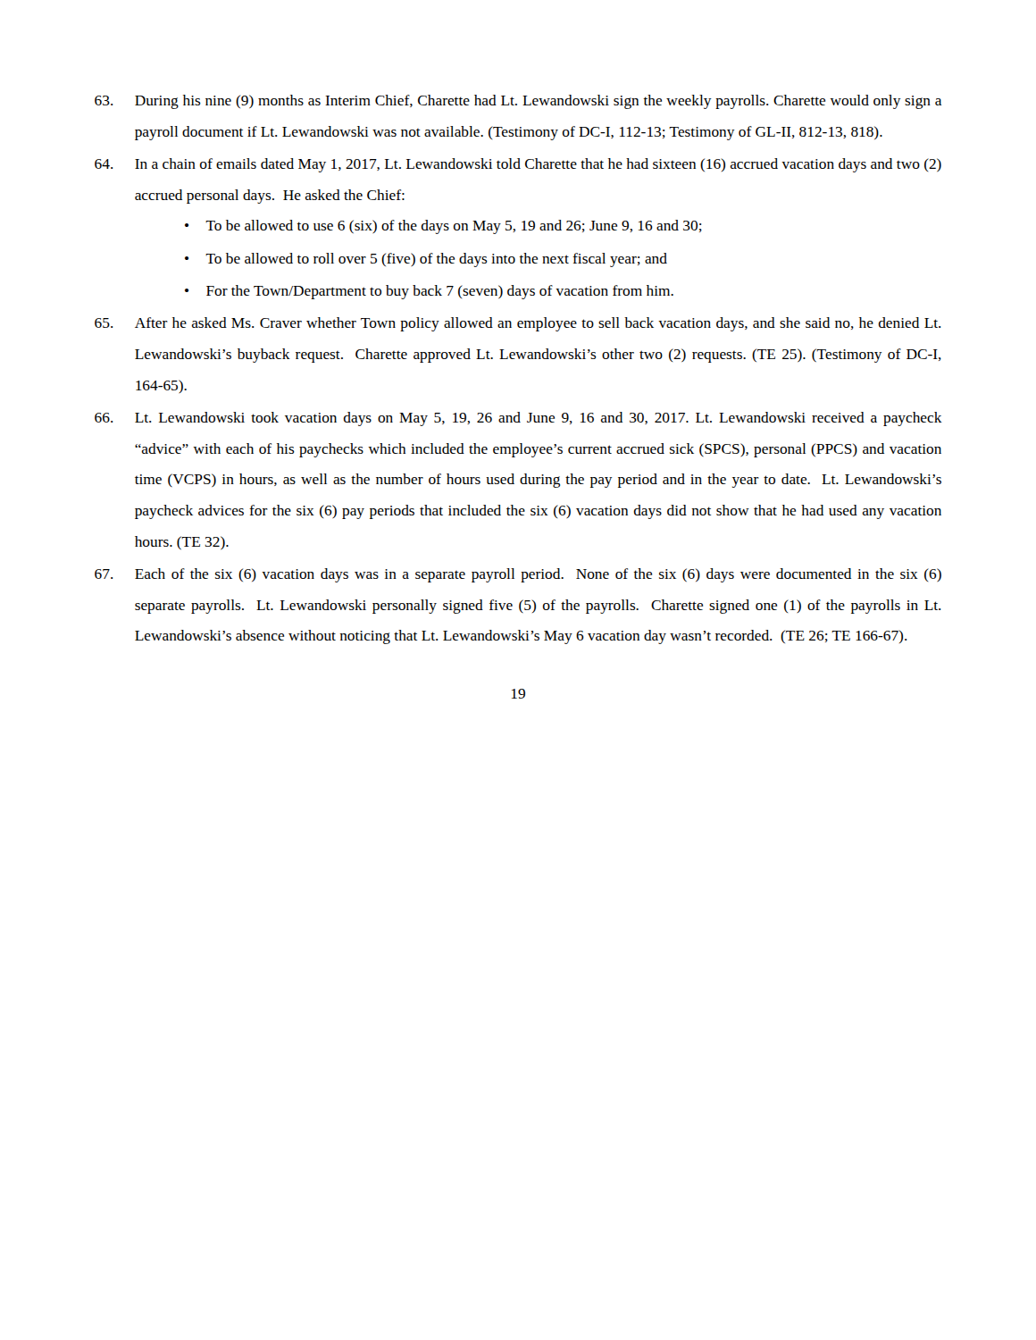During his nine (9) months as Interim Chief, Charette had Lt. Lewandowski sign the weekly payrolls. Charette would only sign a payroll document if Lt. Lewandowski was not available. (Testimony of DC-I, 112-13; Testimony of GL-II, 812-13, 818).
In a chain of emails dated May 1, 2017, Lt. Lewandowski told Charette that he had sixteen (16) accrued vacation days and two (2) accrued personal days. He asked the Chief:
To be allowed to use 6 (six) of the days on May 5, 19 and 26; June 9, 16 and 30;
To be allowed to roll over 5 (five) of the days into the next fiscal year; and
For the Town/Department to buy back 7 (seven) days of vacation from him.
After he asked Ms. Craver whether Town policy allowed an employee to sell back vacation days, and she said no, he denied Lt. Lewandowski’s buyback request. Charette approved Lt. Lewandowski’s other two (2) requests. (TE 25). (Testimony of DC-I, 164-65).
Lt. Lewandowski took vacation days on May 5, 19, 26 and June 9, 16 and 30, 2017. Lt. Lewandowski received a paycheck “advice” with each of his paychecks which included the employee’s current accrued sick (SPCS), personal (PPCS) and vacation time (VCPS) in hours, as well as the number of hours used during the pay period and in the year to date. Lt. Lewandowski’s paycheck advices for the six (6) pay periods that included the six (6) vacation days did not show that he had used any vacation hours. (TE 32).
Each of the six (6) vacation days was in a separate payroll period. None of the six (6) days were documented in the six (6) separate payrolls. Lt. Lewandowski personally signed five (5) of the payrolls. Charette signed one (1) of the payrolls in Lt. Lewandowski’s absence without noticing that Lt. Lewandowski’s May 6 vacation day wasn’t recorded. (TE 26; TE 166-67).
19